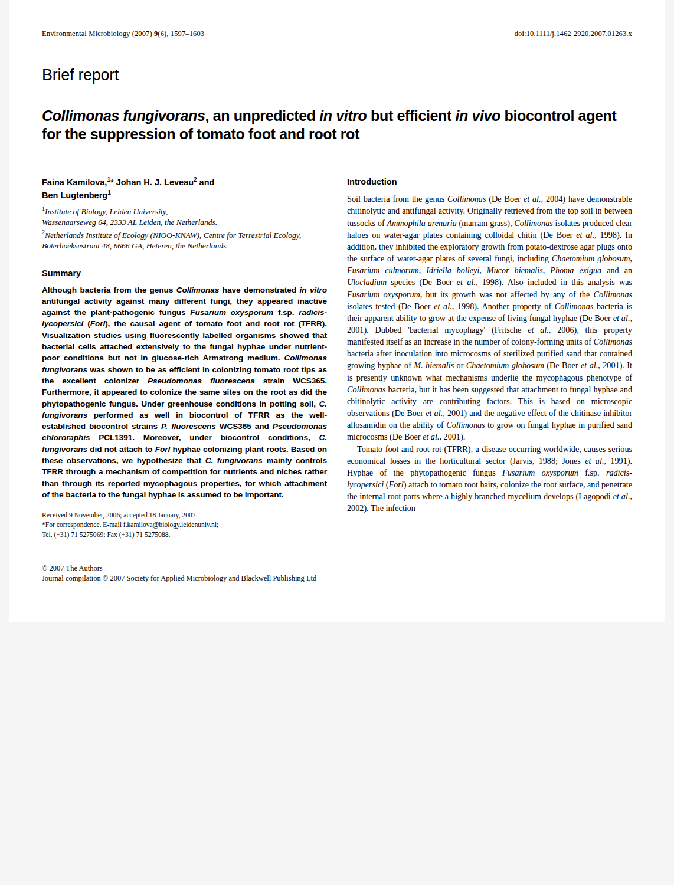Environmental Microbiology (2007) 9(6), 1597–1603
doi:10.1111/j.1462-2920.2007.01263.x
Brief report
Collimonas fungivorans, an unpredicted in vitro but efficient in vivo biocontrol agent for the suppression of tomato foot and root rot
Faina Kamilova,1* Johan H. J. Leveau2 and
Ben Lugtenberg1
1Institute of Biology, Leiden University,
Wassenaarseweg 64, 2333 AL Leiden, the Netherlands.
2Netherlands Institute of Ecology (NIOO-KNAW), Centre for Terrestrial Ecology, Boterhoeksestraat 48, 6666 GA, Heteren, the Netherlands.
Summary
Although bacteria from the genus Collimonas have demonstrated in vitro antifungal activity against many different fungi, they appeared inactive against the plant-pathogenic fungus Fusarium oxysporum f.sp. radicis-lycopersici (Forl), the causal agent of tomato foot and root rot (TFRR). Visualization studies using fluorescently labelled organisms showed that bacterial cells attached extensively to the fungal hyphae under nutrient-poor conditions but not in glucose-rich Armstrong medium. Collimonas fungivorans was shown to be as efficient in colonizing tomato root tips as the excellent colonizer Pseudomonas fluorescens strain WCS365. Furthermore, it appeared to colonize the same sites on the root as did the phytopathogenic fungus. Under greenhouse conditions in potting soil, C. fungivorans performed as well in biocontrol of TFRR as the well-established biocontrol strains P. fluorescens WCS365 and Pseudomonas chlororaphis PCL1391. Moreover, under biocontrol conditions, C. fungivorans did not attach to Forl hyphae colonizing plant roots. Based on these observations, we hypothesize that C. fungivorans mainly controls TFRR through a mechanism of competition for nutrients and niches rather than through its reported mycophagous properties, for which attachment of the bacteria to the fungal hyphae is assumed to be important.
Received 9 November, 2006; accepted 18 January, 2007.
*For correspondence. E-mail f.kamilova@biology.leidenuniv.nl;
Tel. (+31) 71 5275069; Fax (+31) 71 5275088.
Introduction
Soil bacteria from the genus Collimonas (De Boer et al., 2004) have demonstrable chitinolytic and antifungal activity. Originally retrieved from the top soil in between tussocks of Ammophila arenaria (marram grass), Collimonas isolates produced clear haloes on water-agar plates containing colloidal chitin (De Boer et al., 1998). In addition, they inhibited the exploratory growth from potato-dextrose agar plugs onto the surface of water-agar plates of several fungi, including Chaetomium globosum, Fusarium culmorum, Idriella bolleyi, Mucor hiemalis, Phoma exigua and an Ulocladium species (De Boer et al., 1998). Also included in this analysis was Fusarium oxysporum, but its growth was not affected by any of the Collimonas isolates tested (De Boer et al., 1998). Another property of Collimonas bacteria is their apparent ability to grow at the expense of living fungal hyphae (De Boer et al., 2001). Dubbed 'bacterial mycophagy' (Fritsche et al., 2006), this property manifested itself as an increase in the number of colony-forming units of Collimonas bacteria after inoculation into microcosms of sterilized purified sand that contained growing hyphae of M. hiemalis or Chaetomium globosum (De Boer et al., 2001). It is presently unknown what mechanisms underlie the mycophagous phenotype of Collimonas bacteria, but it has been suggested that attachment to fungal hyphae and chitinolytic activity are contributing factors. This is based on microscopic observations (De Boer et al., 2001) and the negative effect of the chitinase inhibitor allosamidin on the ability of Collimonas to grow on fungal hyphae in purified sand microcosms (De Boer et al., 2001).
Tomato foot and root rot (TFRR), a disease occurring worldwide, causes serious economical losses in the horticultural sector (Jarvis, 1988; Jones et al., 1991). Hyphae of the phytopathogenic fungus Fusarium oxysporum f.sp. radicis-lycopersici (Forl) attach to tomato root hairs, colonize the root surface, and penetrate the internal root parts where a highly branched mycelium develops (Lagopodi et al., 2002). The infection
© 2007 The Authors
Journal compilation © 2007 Society for Applied Microbiology and Blackwell Publishing Ltd